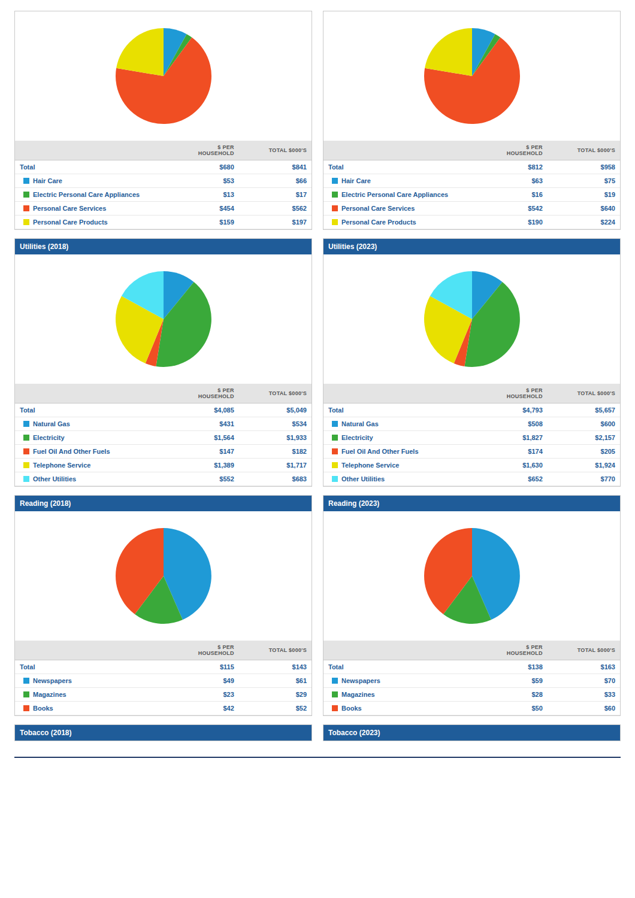| | $ per household | Total $000's |
| --- | --- | --- |
| Total | $680 | $841 |
| Hair Care | $53 | $66 |
| Electric Personal Care Appliances | $13 | $17 |
| Personal Care Services | $454 | $562 |
| Personal Care Products | $159 | $197 |
| | $ per household | Total $000's |
| --- | --- | --- |
| Total | $812 | $958 |
| Hair Care | $63 | $75 |
| Electric Personal Care Appliances | $16 | $19 |
| Personal Care Services | $542 | $640 |
| Personal Care Products | $190 | $224 |
Utilities (2018)
| | $ per household | Total $000's |
| --- | --- | --- |
| Total | $4,085 | $5,049 |
| Natural Gas | $431 | $534 |
| Electricity | $1,564 | $1,933 |
| Fuel Oil And Other Fuels | $147 | $182 |
| Telephone Service | $1,389 | $1,717 |
| Other Utilities | $552 | $683 |
Utilities (2023)
| | $ per household | Total $000's |
| --- | --- | --- |
| Total | $4,793 | $5,657 |
| Natural Gas | $508 | $600 |
| Electricity | $1,827 | $2,157 |
| Fuel Oil And Other Fuels | $174 | $205 |
| Telephone Service | $1,630 | $1,924 |
| Other Utilities | $652 | $770 |
Reading (2018)
| | $ per household | Total $000's |
| --- | --- | --- |
| Total | $115 | $143 |
| Newspapers | $49 | $61 |
| Magazines | $23 | $29 |
| Books | $42 | $52 |
Reading (2023)
| | $ per household | Total $000's |
| --- | --- | --- |
| Total | $138 | $163 |
| Newspapers | $59 | $70 |
| Magazines | $28 | $33 |
| Books | $50 | $60 |
Tobacco (2018)
Tobacco (2023)